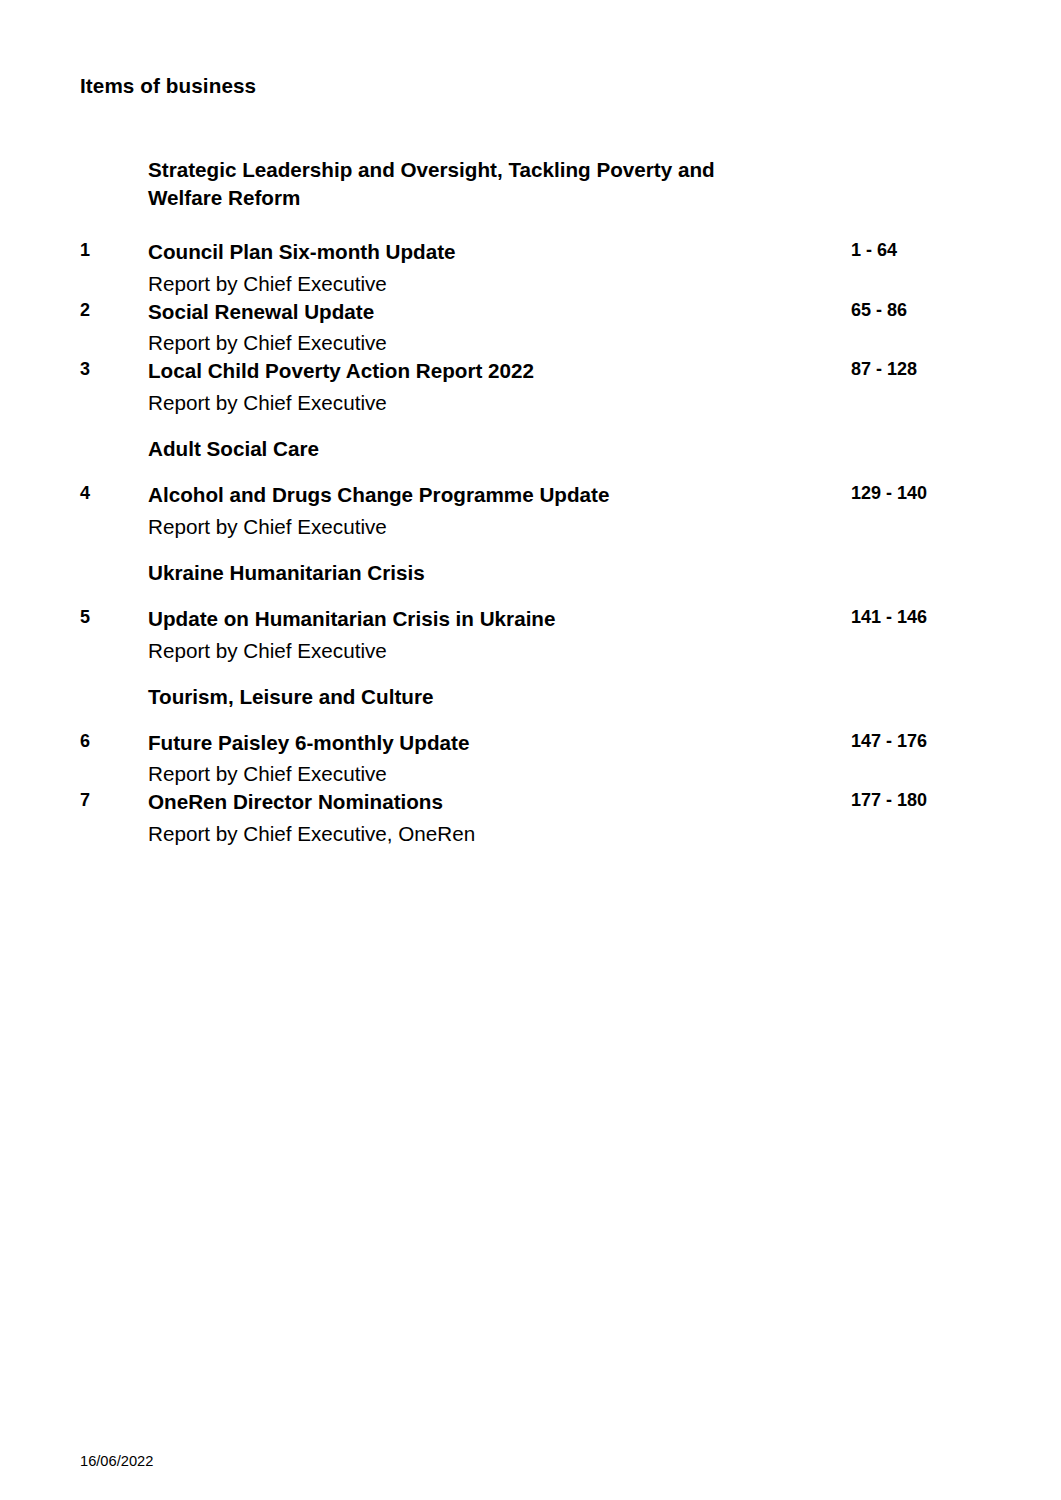Items of business
Strategic Leadership and Oversight, Tackling Poverty and
Welfare Reform
| 1 | Council Plan Six-month Update Report by Chief Executive | 1 - 64 |
| 2 | Social Renewal Update Report by Chief Executive | 65 - 86 |
| 3 | Local Child Poverty Action Report 2022 Report by Chief Executive | 87 - 128 |
| | Adult Social Care | |
| 4 | Alcohol and Drugs Change Programme Update Report by Chief Executive | 129 - 140 |
| | Ukraine Humanitarian Crisis | |
| 5 | Update on Humanitarian Crisis in Ukraine Report by Chief Executive | 141 - 146 |
| | Tourism, Leisure and Culture | |
| 6 | Future Paisley 6-monthly Update Report by Chief Executive | 147 - 176 |
| 7 | OneRen Director Nominations Report by Chief Executive, OneRen | 177 - 180 |
16/06/2022